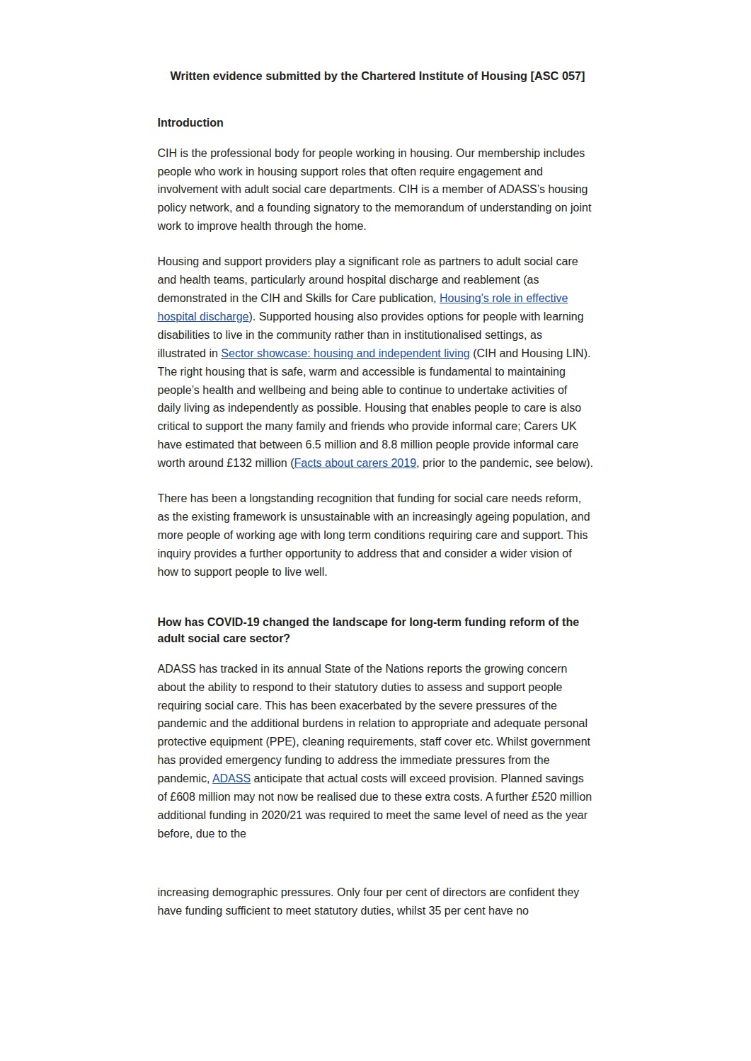Written evidence submitted by the Chartered Institute of Housing [ASC 057]
Introduction
CIH is the professional body for people working in housing. Our membership includes people who work in housing support roles that often require engagement and involvement with adult social care departments. CIH is a member of ADASS’s housing policy network, and a founding signatory to the memorandum of understanding on joint work to improve health through the home.
Housing and support providers play a significant role as partners to adult social care and health teams, particularly around hospital discharge and reablement (as demonstrated in the CIH and Skills for Care publication, Housing's role in effective hospital discharge). Supported housing also provides options for people with learning disabilities to live in the community rather than in institutionalised settings, as illustrated in Sector showcase: housing and independent living (CIH and Housing LIN). The right housing that is safe, warm and accessible is fundamental to maintaining people’s health and wellbeing and being able to continue to undertake activities of daily living as independently as possible. Housing that enables people to care is also critical to support the many family and friends who provide informal care; Carers UK have estimated that between 6.5 million and 8.8 million people provide informal care worth around £132 million (Facts about carers 2019, prior to the pandemic, see below).
There has been a longstanding recognition that funding for social care needs reform, as the existing framework is unsustainable with an increasingly ageing population, and more people of working age with long term conditions requiring care and support. This inquiry provides a further opportunity to address that and consider a wider vision of how to support people to live well.
How has COVID-19 changed the landscape for long-term funding reform of the adult social care sector?
ADASS has tracked in its annual State of the Nations reports the growing concern about the ability to respond to their statutory duties to assess and support people requiring social care. This has been exacerbated by the severe pressures of the pandemic and the additional burdens in relation to appropriate and adequate personal protective equipment (PPE), cleaning requirements, staff cover etc. Whilst government has provided emergency funding to address the immediate pressures from the pandemic, ADASS anticipate that actual costs will exceed provision. Planned savings of £608 million may not now be realised due to these extra costs. A further £520 million additional funding in 2020/21 was required to meet the same level of need as the year before, due to the
increasing demographic pressures. Only four per cent of directors are confident they have funding sufficient to meet statutory duties, whilst 35 per cent have no